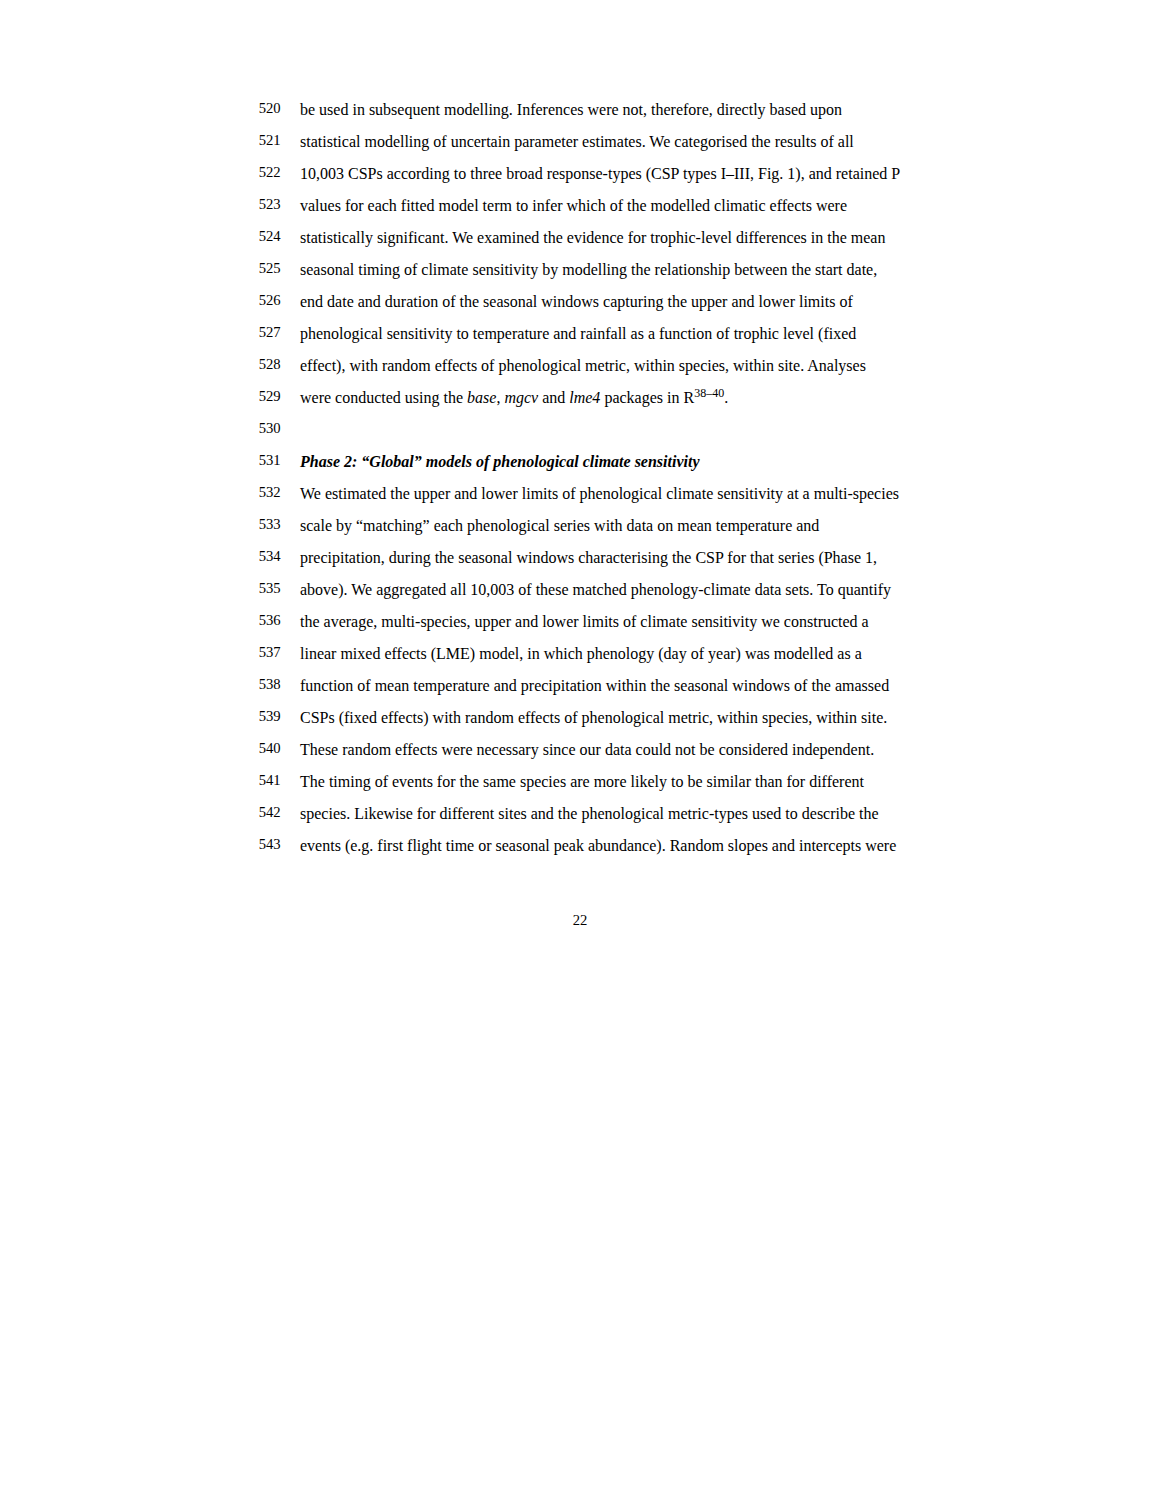520be used in subsequent modelling. Inferences were not, therefore, directly based upon
521statistical modelling of uncertain parameter estimates. We categorised the results of all
52210,003 CSPs according to three broad response-types (CSP types I–III, Fig. 1), and retained P
523values for each fitted model term to infer which of the modelled climatic effects were
524statistically significant. We examined the evidence for trophic-level differences in the mean
525seasonal timing of climate sensitivity by modelling the relationship between the start date,
526end date and duration of the seasonal windows capturing the upper and lower limits of
527phenological sensitivity to temperature and rainfall as a function of trophic level (fixed
528effect), with random effects of phenological metric, within species, within site. Analyses
529were conducted using the base, mgcv and lme4 packages in R38–40.
530
531 Phase 2: “Global” models of phenological climate sensitivity
532 We estimated the upper and lower limits of phenological climate sensitivity at a multi-species
533scale by “matching” each phenological series with data on mean temperature and
534precipitation, during the seasonal windows characterising the CSP for that series (Phase 1,
535above). We aggregated all 10,003 of these matched phenology-climate data sets. To quantify
536the average, multi-species, upper and lower limits of climate sensitivity we constructed a
537linear mixed effects (LME) model, in which phenology (day of year) was modelled as a
538function of mean temperature and precipitation within the seasonal windows of the amassed
539 CSPs (fixed effects) with random effects of phenological metric, within species, within site.
540 These random effects were necessary since our data could not be considered independent.
541 The timing of events for the same species are more likely to be similar than for different
542species. Likewise for different sites and the phenological metric-types used to describe the
543events (e.g. first flight time or seasonal peak abundance). Random slopes and intercepts were
22